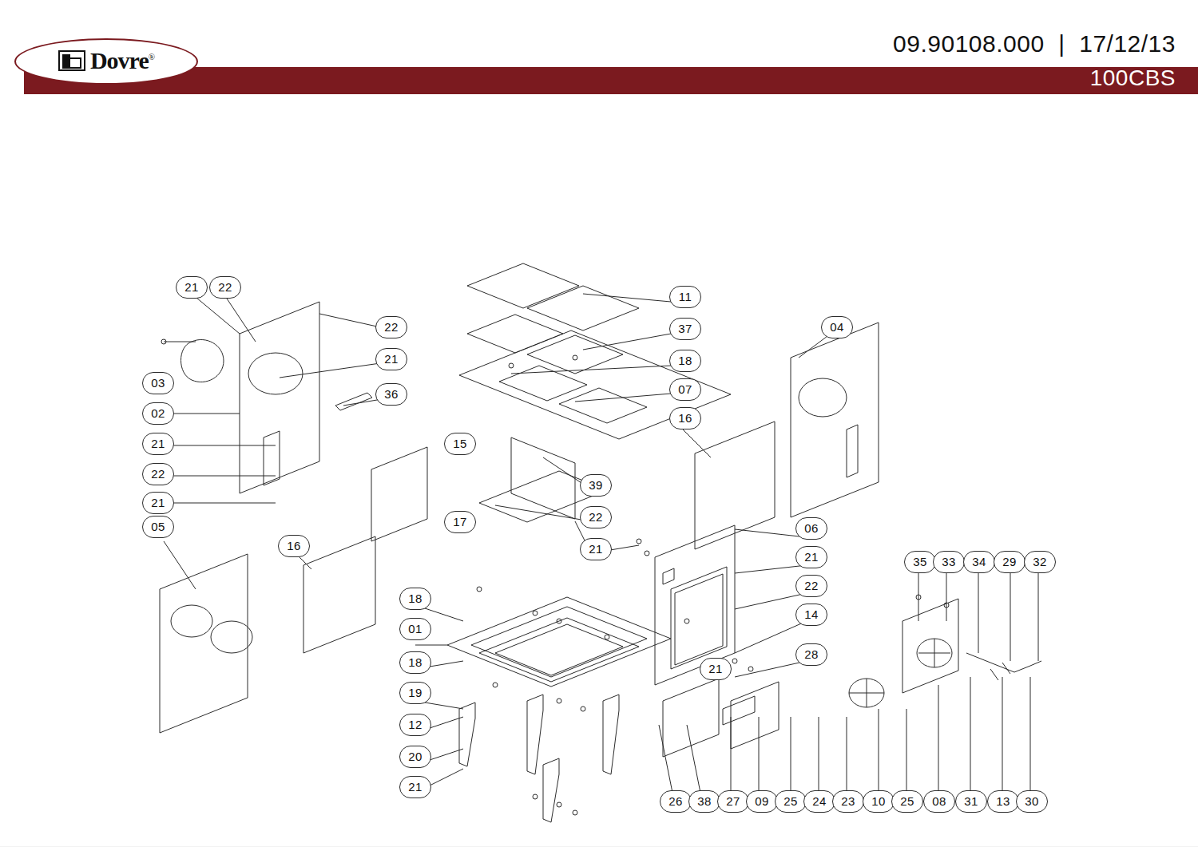09.90108.000 | 17/12/13
100CBS
Dovre®
21
22
22
21
36
03
02
21
22
21
05
16
11
37
18
07
16
04
15
17
39
22
21
06
21
22
14
28
21
18
01
18
19
12
20
21
35
33
34
29
32
26
38
27
09
25
24
23
10
25
08
31
13
30
Technical exploded-view drawing. Document number 09.90108.000, revision date 17 December 2013. Model 100CBS. Callout numbers shown: 01 through 39.